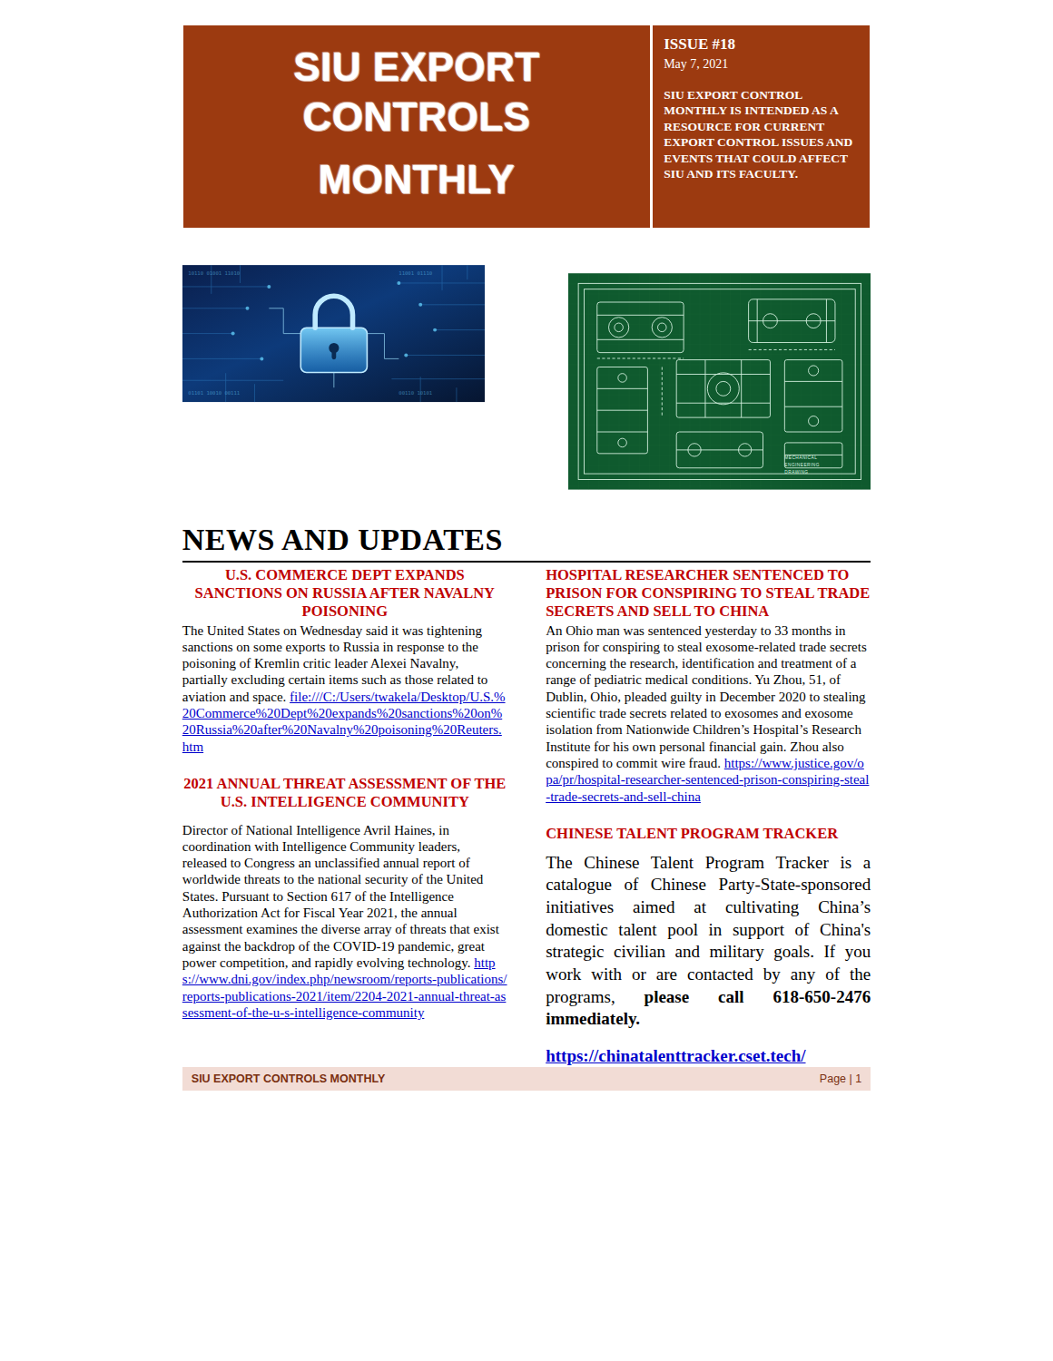SIU EXPORT CONTROLSMONTHLY
ISSUE #18
May 7, 2021
SIU EXPORT CONTROL MONTHLY IS INTENDED AS A RESOURCE FOR CURRENT EXPORT CONTROL ISSUES AND EVENTS THAT COULD AFFECT SIU AND ITS FACULTY.
10110 01001 11010 01101 10010 00111 11001 01110 00110 10101
MECHANICAL ENGINEERING DRAWING
NEWS AND UPDATES
U.S. Commerce Dept expands sanctions on Russia after Navalny poisoning
The United States on Wednesday said it was tightening sanctions on some exports to Russia in response to the poisoning of Kremlin critic leader Alexei Navalny, partially excluding certain items such as those related to aviation and space. file:///C:/Users/twakela/Desktop/U.S.%20Commerce%20Dept%20expands%20sanctions%20on%20Russia%20after%20Navalny%20poisoning%20Reuters.htm
2021 Annual Threat Assessment of the U.S. Intelligence Community
Director of National Intelligence Avril Haines, in coordination with Intelligence Community leaders, released to Congress an unclassified annual report of worldwide threats to the national security of the United States. Pursuant to Section 617 of the Intelligence Authorization Act for Fiscal Year 2021, the annual assessment examines the diverse array of threats that exist against the backdrop of the COVID-19 pandemic, great power competition, and rapidly evolving technology. https://www.dni.gov/index.php/newsroom/reports-publications/reports-publications-2021/item/2204-2021-annual-threat-assessment-of-the-u-s-intelligence-community
Hospital Researcher Sentenced to Prison for Conspiring to Steal Trade Secrets and Sell to China
An Ohio man was sentenced yesterday to 33 months in prison for conspiring to steal exosome-related trade secrets concerning the research, identification and treatment of a range of pediatric medical conditions. Yu Zhou, 51, of Dublin, Ohio, pleaded guilty in December 2020 to stealing scientific trade secrets related to exosomes and exosome isolation from Nationwide Children’s Hospital’s Research Institute for his own personal financial gain. Zhou also conspired to commit wire fraud. https://www.justice.gov/opa/pr/hospital-researcher-sentenced-prison-conspiring-steal-trade-secrets-and-sell-china
Chinese Talent Program Tracker
The Chinese Talent Program Tracker is a catalogue of Chinese Party-State-sponsored initiatives aimed at cultivating China’s domestic talent pool in support of China's strategic civilian and military goals. If you work with or are contacted by any of the programs, please call 618-650-2476 immediately.
https://chinatalenttracker.cset.tech/
SIU EXPORT CONTROLS MONTHLY Page | 1